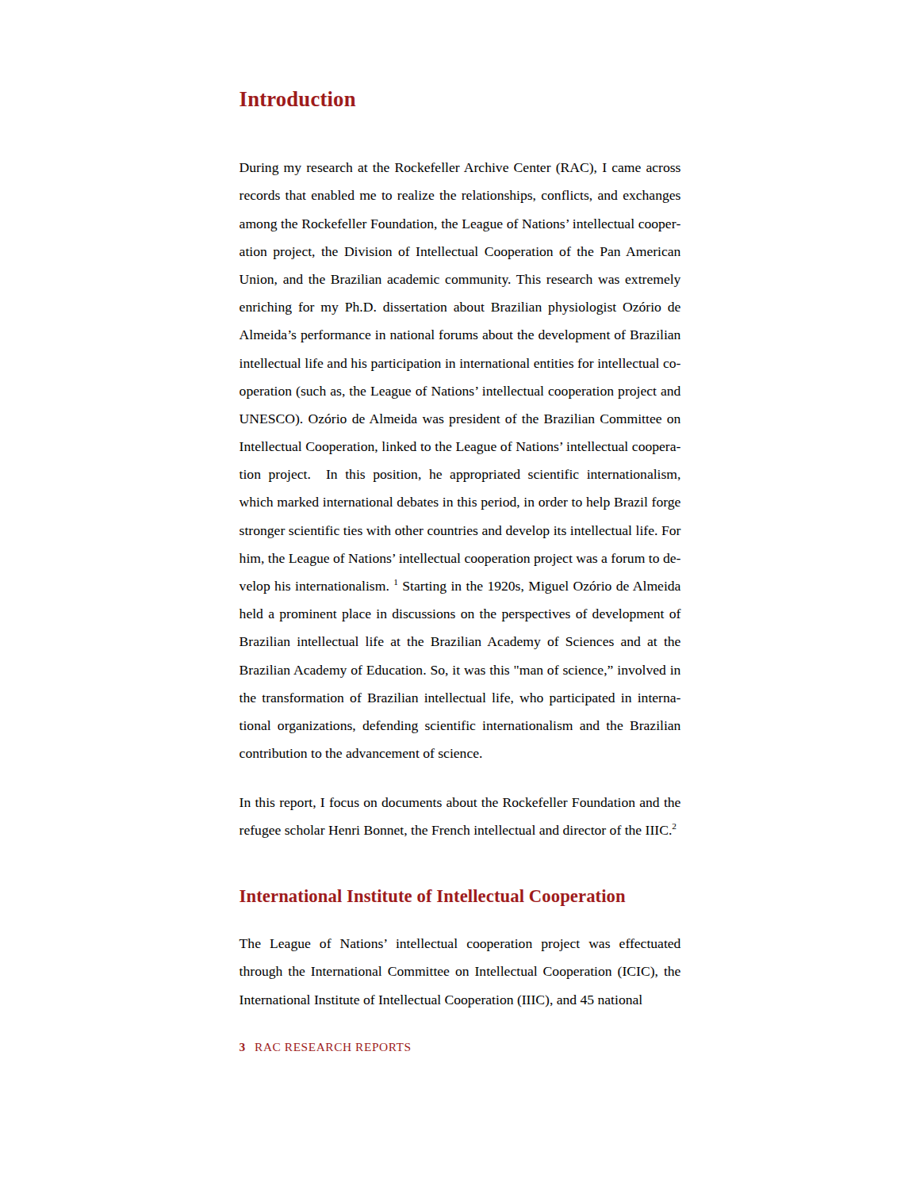Introduction
During my research at the Rockefeller Archive Center (RAC), I came across records that enabled me to realize the relationships, conflicts, and exchanges among the Rockefeller Foundation, the League of Nations’ intellectual cooperation project, the Division of Intellectual Cooperation of the Pan American Union, and the Brazilian academic community. This research was extremely enriching for my Ph.D. dissertation about Brazilian physiologist Ozório de Almeida’s performance in national forums about the development of Brazilian intellectual life and his participation in international entities for intellectual cooperation (such as, the League of Nations’ intellectual cooperation project and UNESCO). Ozório de Almeida was president of the Brazilian Committee on Intellectual Cooperation, linked to the League of Nations’ intellectual cooperation project. In this position, he appropriated scientific internationalism, which marked international debates in this period, in order to help Brazil forge stronger scientific ties with other countries and develop its intellectual life. For him, the League of Nations’ intellectual cooperation project was a forum to develop his internationalism. 1 Starting in the 1920s, Miguel Ozório de Almeida held a prominent place in discussions on the perspectives of development of Brazilian intellectual life at the Brazilian Academy of Sciences and at the Brazilian Academy of Education. So, it was this "man of science,” involved in the transformation of Brazilian intellectual life, who participated in international organizations, defending scientific internationalism and the Brazilian contribution to the advancement of science.
In this report, I focus on documents about the Rockefeller Foundation and the refugee scholar Henri Bonnet, the French intellectual and director of the IIIC.2
International Institute of Intellectual Cooperation
The League of Nations’ intellectual cooperation project was effectuated through the International Committee on Intellectual Cooperation (ICIC), the International Institute of Intellectual Cooperation (IIIC), and 45 national
3 RAC RESEARCH REPORTS